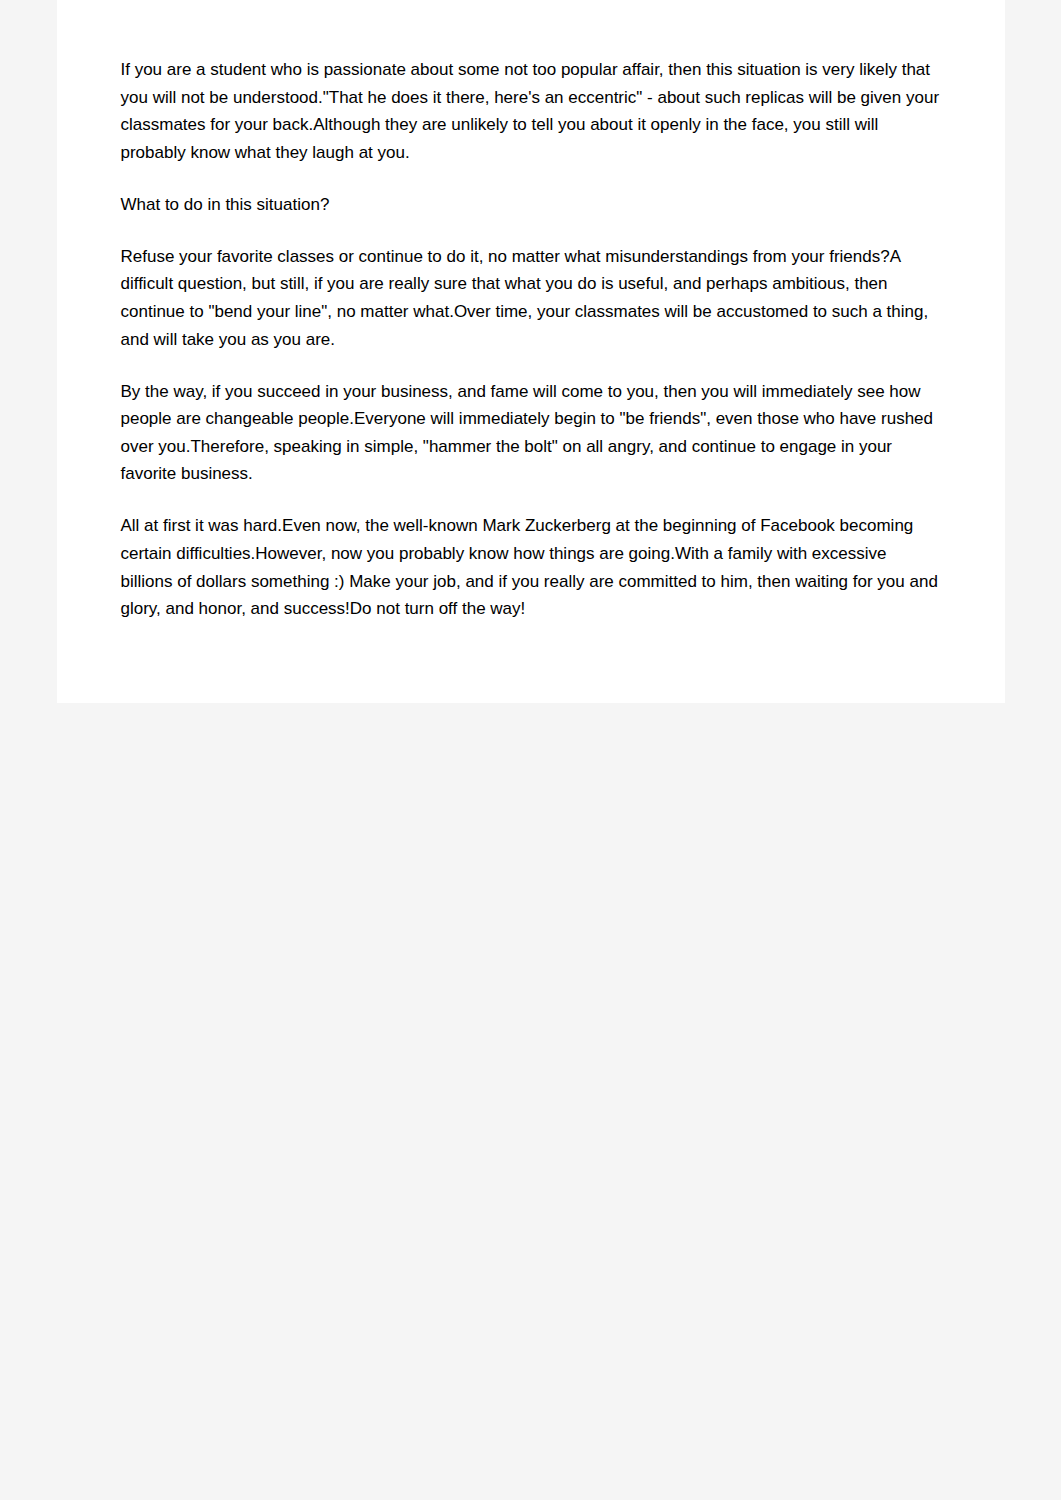If you are a student who is passionate about some not too popular affair, then this situation is very likely that you will not be understood."That he does it there, here's an eccentric" - about such replicas will be given your classmates for your back.Although they are unlikely to tell you about it openly in the face, you still will probably know what they laugh at you.
What to do in this situation?
Refuse your favorite classes or continue to do it, no matter what misunderstandings from your friends?A difficult question, but still, if you are really sure that what you do is useful, and perhaps ambitious, then continue to "bend your line", no matter what.Over time, your classmates will be accustomed to such a thing, and will take you as you are.
By the way, if you succeed in your business, and fame will come to you, then you will immediately see how people are changeable people.Everyone will immediately begin to "be friends", even those who have rushed over you.Therefore, speaking in simple, "hammer the bolt" on all angry, and continue to engage in your favorite business.
All at first it was hard.Even now, the well-known Mark Zuckerberg at the beginning of Facebook becoming certain difficulties.However, now you probably know how things are going.With a family with excessive billions of dollars something :) Make your job, and if you really are committed to him, then waiting for you and glory, and honor, and success!Do not turn off the way!